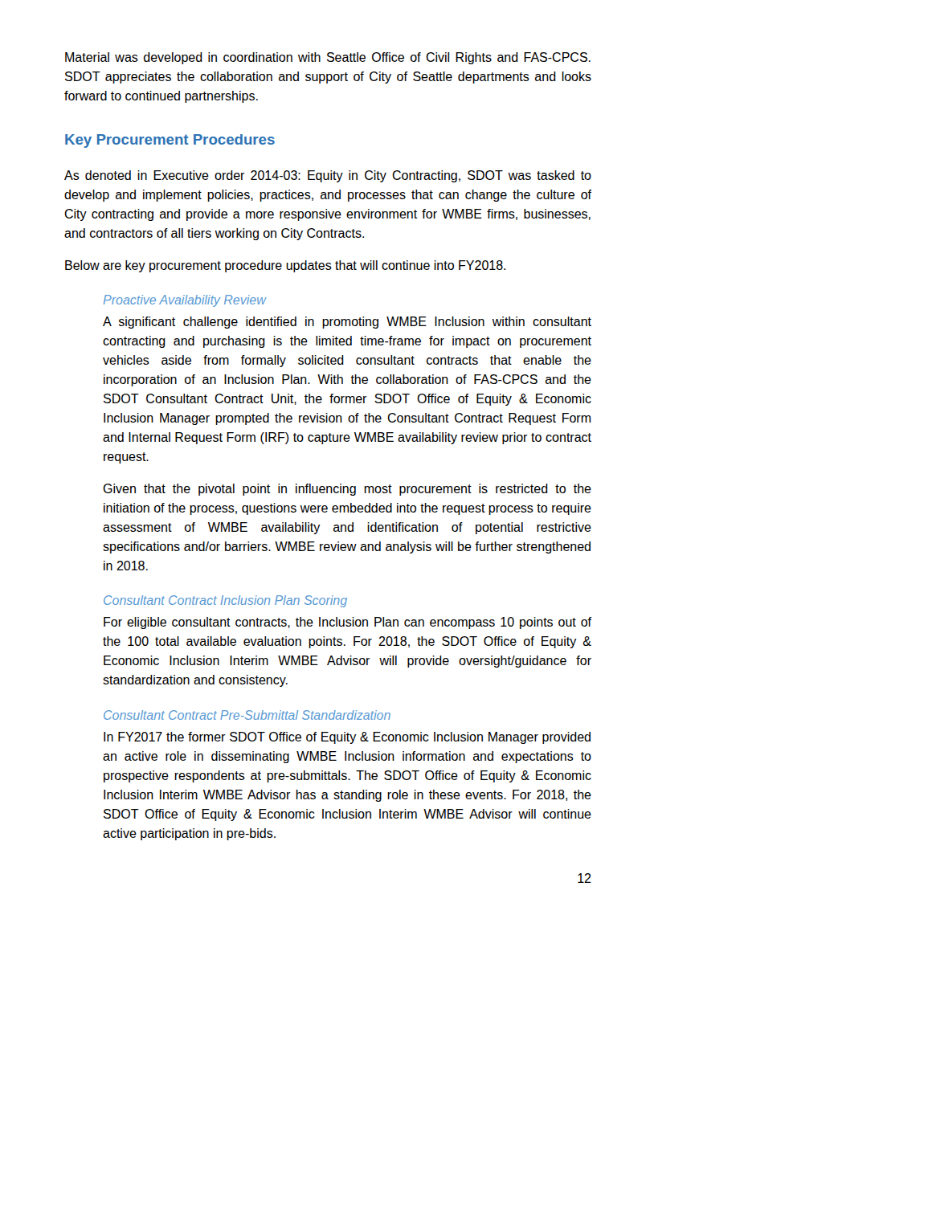Material was developed in coordination with Seattle Office of Civil Rights and FAS-CPCS. SDOT appreciates the collaboration and support of City of Seattle departments and looks forward to continued partnerships.
Key Procurement Procedures
As denoted in Executive order 2014-03: Equity in City Contracting, SDOT was tasked to develop and implement policies, practices, and processes that can change the culture of City contracting and provide a more responsive environment for WMBE firms, businesses, and contractors of all tiers working on City Contracts.
Below are key procurement procedure updates that will continue into FY2018.
Proactive Availability Review
A significant challenge identified in promoting WMBE Inclusion within consultant contracting and purchasing is the limited time-frame for impact on procurement vehicles aside from formally solicited consultant contracts that enable the incorporation of an Inclusion Plan. With the collaboration of FAS-CPCS and the SDOT Consultant Contract Unit, the former SDOT Office of Equity & Economic Inclusion Manager prompted the revision of the Consultant Contract Request Form and Internal Request Form (IRF) to capture WMBE availability review prior to contract request.
Given that the pivotal point in influencing most procurement is restricted to the initiation of the process, questions were embedded into the request process to require assessment of WMBE availability and identification of potential restrictive specifications and/or barriers. WMBE review and analysis will be further strengthened in 2018.
Consultant Contract Inclusion Plan Scoring
For eligible consultant contracts, the Inclusion Plan can encompass 10 points out of the 100 total available evaluation points. For 2018, the SDOT Office of Equity & Economic Inclusion Interim WMBE Advisor will provide oversight/guidance for standardization and consistency.
Consultant Contract Pre-Submittal Standardization
In FY2017 the former SDOT Office of Equity & Economic Inclusion Manager provided an active role in disseminating WMBE Inclusion information and expectations to prospective respondents at pre-submittals. The SDOT Office of Equity & Economic Inclusion Interim WMBE Advisor has a standing role in these events. For 2018, the SDOT Office of Equity & Economic Inclusion Interim WMBE Advisor will continue active participation in pre-bids.
12